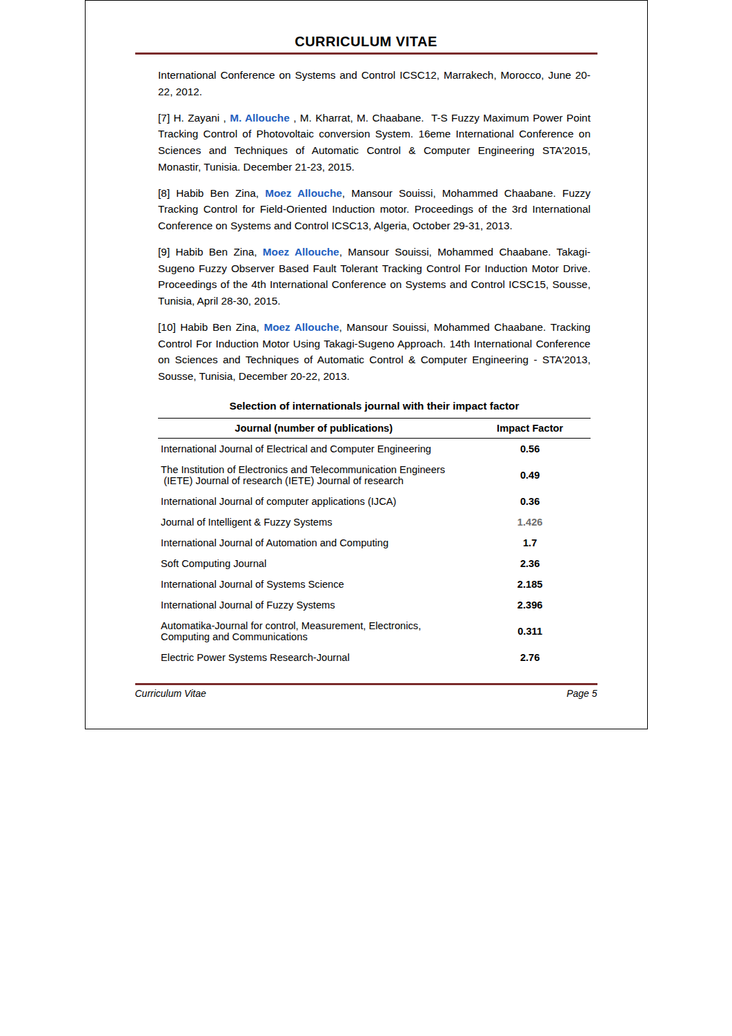CURRICULUM VITAE
International Conference on Systems and Control ICSC12, Marrakech, Morocco, June 20-22, 2012.
[7] H. Zayani , M. Allouche , M. Kharrat, M. Chaabane. T-S Fuzzy Maximum Power Point Tracking Control of Photovoltaic conversion System. 16eme International Conference on Sciences and Techniques of Automatic Control & Computer Engineering STA'2015, Monastir, Tunisia. December 21-23, 2015.
[8] Habib Ben Zina, Moez Allouche, Mansour Souissi, Mohammed Chaabane. Fuzzy Tracking Control for Field-Oriented Induction motor. Proceedings of the 3rd International Conference on Systems and Control ICSC13, Algeria, October 29-31, 2013.
[9] Habib Ben Zina, Moez Allouche, Mansour Souissi, Mohammed Chaabane. Takagi-Sugeno Fuzzy Observer Based Fault Tolerant Tracking Control For Induction Motor Drive. Proceedings of the 4th International Conference on Systems and Control ICSC15, Sousse, Tunisia, April 28-30, 2015.
[10] Habib Ben Zina, Moez Allouche, Mansour Souissi, Mohammed Chaabane. Tracking Control For Induction Motor Using Takagi-Sugeno Approach. 14th International Conference on Sciences and Techniques of Automatic Control & Computer Engineering - STA'2013, Sousse, Tunisia, December 20-22, 2013.
Selection of internationals journal with their impact factor
| Journal (number of publications) | Impact Factor |
| --- | --- |
| International Journal of Electrical and Computer Engineering | 0.56 |
| The Institution of Electronics and Telecommunication Engineers (IETE) Journal of research (IETE) Journal of research | 0.49 |
| International Journal of computer applications (IJCA) | 0.36 |
| Journal of Intelligent & Fuzzy Systems | 1.426 |
| International Journal of Automation and Computing | 1.7 |
| Soft Computing Journal | 2.36 |
| International Journal of Systems Science | 2.185 |
| International Journal of Fuzzy Systems | 2.396 |
| Automatika-Journal for control, Measurement, Electronics, Computing and Communications | 0.311 |
| Electric Power Systems Research-Journal | 2.76 |
Curriculum Vitae Page 5